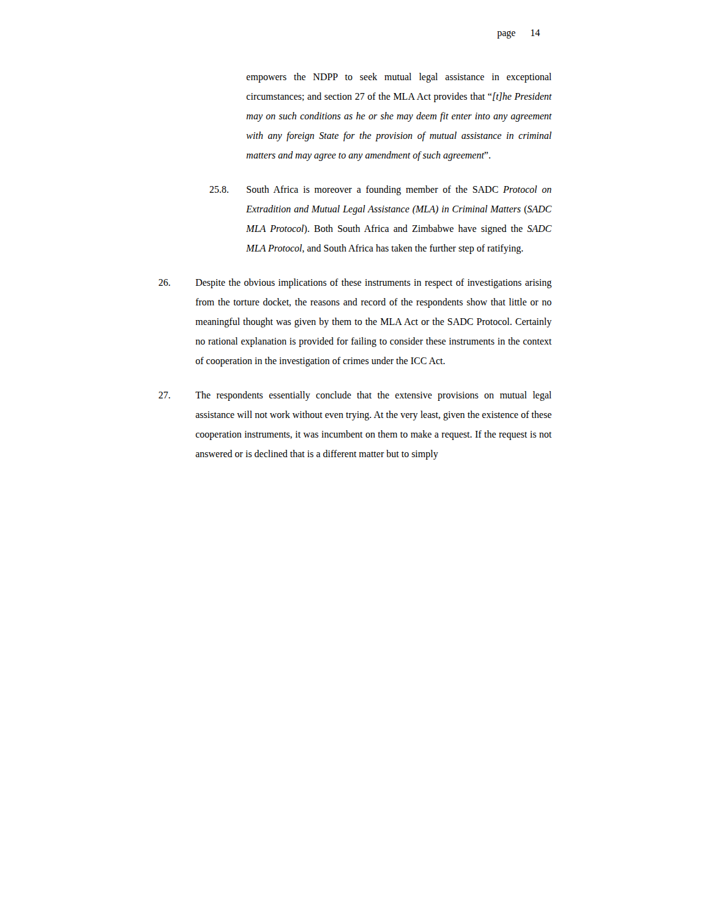page14
empowers the NDPP to seek mutual legal assistance in exceptional circumstances; and section 27 of the MLA Act provides that “[t]he President may on such conditions as he or she may deem fit enter into any agreement with any foreign State for the provision of mutual assistance in criminal matters and may agree to any amendment of such agreement”.
25.8.
South Africa is moreover a founding member of the SADC Protocol on Extradition and Mutual Legal Assistance (MLA) in Criminal Matters (SADC MLA Protocol). Both South Africa and Zimbabwe have signed the SADC MLA Protocol, and South Africa has taken the further step of ratifying.
26.
Despite the obvious implications of these instruments in respect of investigations arising from the torture docket, the reasons and record of the respondents show that little or no meaningful thought was given by them to the MLA Act or the SADC Protocol. Certainly no rational explanation is provided for failing to consider these instruments in the context of cooperation in the investigation of crimes under the ICC Act.
27.
The respondents essentially conclude that the extensive provisions on mutual legal assistance will not work without even trying. At the very least, given the existence of these cooperation instruments, it was incumbent on them to make a request. If the request is not answered or is declined that is a different matter but to simply